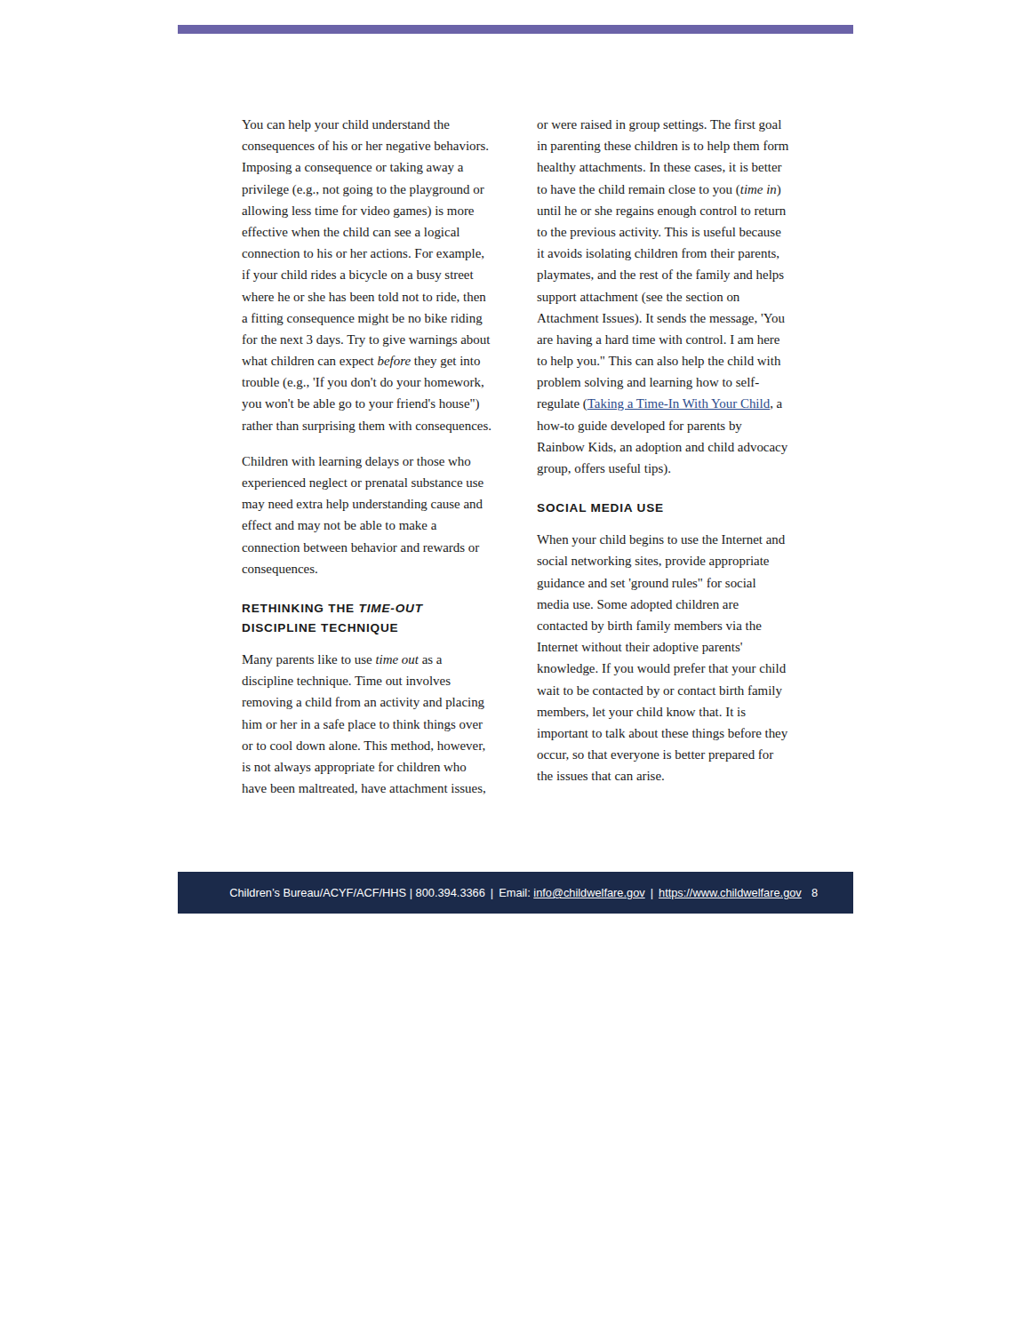You can help your child understand the consequences of his or her negative behaviors. Imposing a consequence or taking away a privilege (e.g., not going to the playground or allowing less time for video games) is more effective when the child can see a logical connection to his or her actions. For example, if your child rides a bicycle on a busy street where he or she has been told not to ride, then a fitting consequence might be no bike riding for the next 3 days. Try to give warnings about what children can expect before they get into trouble (e.g., 'If you don't do your homework, you won't be able go to your friend's house") rather than surprising them with consequences.
Children with learning delays or those who experienced neglect or prenatal substance use may need extra help understanding cause and effect and may not be able to make a connection between behavior and rewards or consequences.
Rethinking the Time-Out Discipline Technique
Many parents like to use time out as a discipline technique. Time out involves removing a child from an activity and placing him or her in a safe place to think things over or to cool down alone. This method, however, is not always appropriate for children who have been maltreated, have attachment issues, or were raised in group settings. The first goal in parenting these children is to help them form healthy attachments. In these cases, it is better to have the child remain close to you (time in) until he or she regains enough control to return to the previous activity. This is useful because it avoids isolating children from their parents, playmates, and the rest of the family and helps support attachment (see the section on Attachment Issues). It sends the message, 'You are having a hard time with control. I am here to help you." This can also help the child with problem solving and learning how to self-regulate (Taking a Time-In With Your Child, a how-to guide developed for parents by Rainbow Kids, an adoption and child advocacy group, offers useful tips).
Social Media Use
When your child begins to use the Internet and social networking sites, provide appropriate guidance and set 'ground rules" for social media use. Some adopted children are contacted by birth family members via the Internet without their adoptive parents' knowledge. If you would prefer that your child wait to be contacted by or contact birth family members, let your child know that. It is important to talk about these things before they occur, so that everyone is better prepared for the issues that can arise.
Children’s Bureau/ACYF/ACF/HHS | 800.394.3366|Email: info@childwelfare.gov|https://www.childwelfare.gov 8